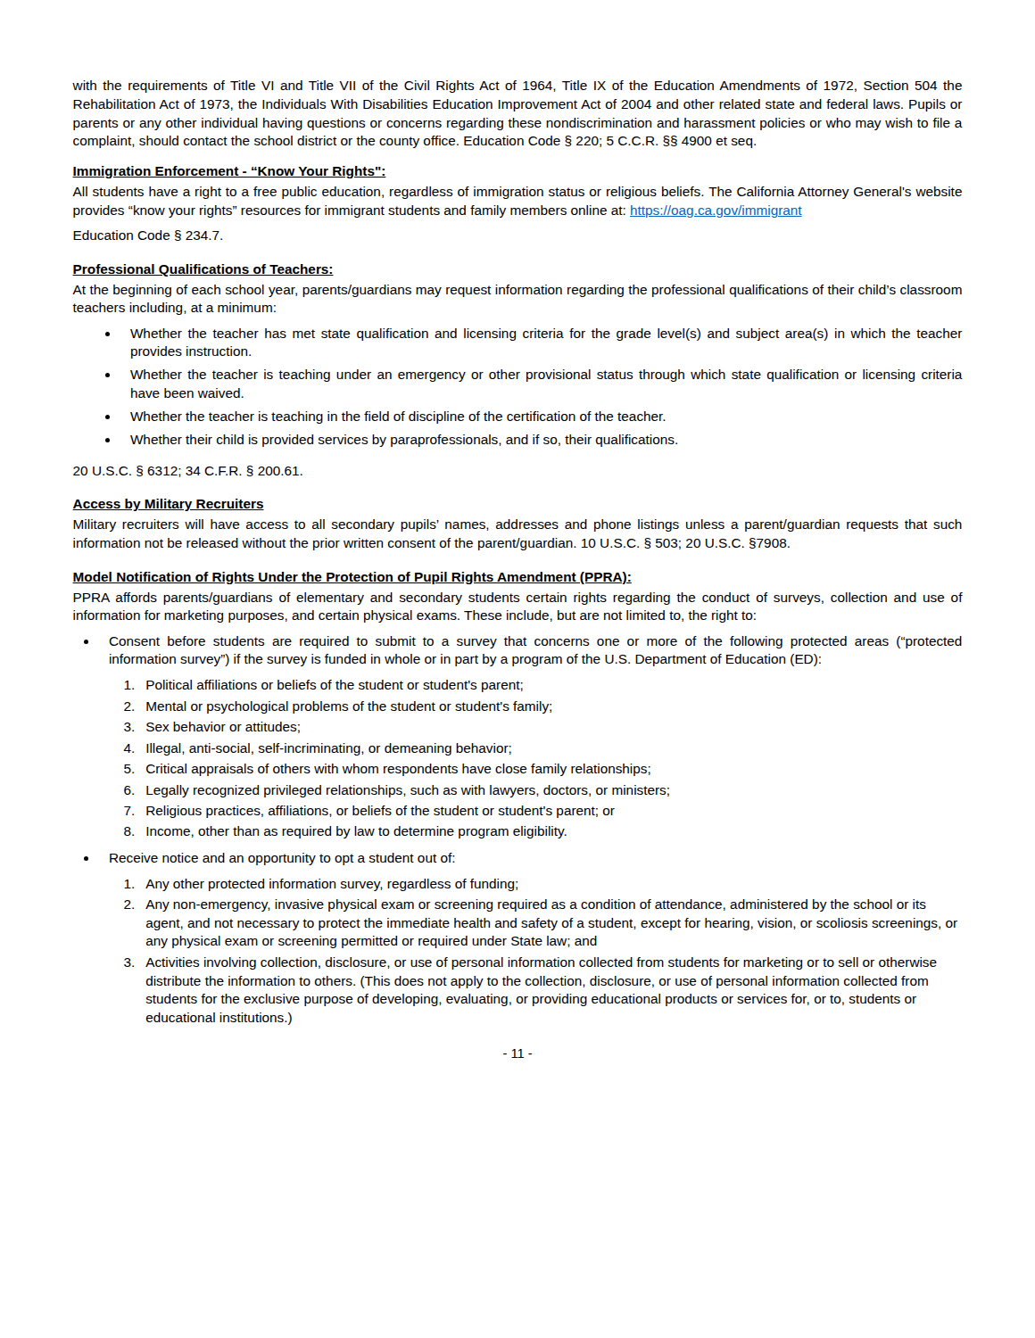with the requirements of Title VI and Title VII of the Civil Rights Act of 1964, Title IX of the Education Amendments of 1972, Section 504 the Rehabilitation Act of 1973, the Individuals With Disabilities Education Improvement Act of 2004 and other related state and federal laws. Pupils or parents or any other individual having questions or concerns regarding these nondiscrimination and harassment policies or who may wish to file a complaint, should contact the school district or the county office. Education Code § 220; 5 C.C.R. §§ 4900 et seq.
Immigration Enforcement - “Know Your Rights":
All students have a right to a free public education, regardless of immigration status or religious beliefs. The California Attorney General's website provides “know your rights” resources for immigrant students and family members online at: https://oag.ca.gov/immigrant
Education Code § 234.7.
Professional Qualifications of Teachers:
At the beginning of each school year, parents/guardians may request information regarding the professional qualifications of their child’s classroom teachers including, at a minimum:
Whether the teacher has met state qualification and licensing criteria for the grade level(s) and subject area(s) in which the teacher provides instruction.
Whether the teacher is teaching under an emergency or other provisional status through which state qualification or licensing criteria have been waived.
Whether the teacher is teaching in the field of discipline of the certification of the teacher.
Whether their child is provided services by paraprofessionals, and if so, their qualifications.
20 U.S.C. § 6312; 34 C.F.R. § 200.61.
Access by Military Recruiters
Military recruiters will have access to all secondary pupils’ names, addresses and phone listings unless a parent/guardian requests that such information not be released without the prior written consent of the parent/guardian. 10 U.S.C. § 503; 20 U.S.C. §7908.
Model Notification of Rights Under the Protection of Pupil Rights Amendment (PPRA):
PPRA affords parents/guardians of elementary and secondary students certain rights regarding the conduct of surveys, collection and use of information for marketing purposes, and certain physical exams. These include, but are not limited to, the right to:
Consent before students are required to submit to a survey that concerns one or more of the following protected areas (“protected information survey”) if the survey is funded in whole or in part by a program of the U.S. Department of Education (ED):
Political affiliations or beliefs of the student or student's parent;
Mental or psychological problems of the student or student's family;
Sex behavior or attitudes;
Illegal, anti-social, self-incriminating, or demeaning behavior;
Critical appraisals of others with whom respondents have close family relationships;
Legally recognized privileged relationships, such as with lawyers, doctors, or ministers;
Religious practices, affiliations, or beliefs of the student or student's parent; or
Income, other than as required by law to determine program eligibility.
Receive notice and an opportunity to opt a student out of:
Any other protected information survey, regardless of funding;
Any non-emergency, invasive physical exam or screening required as a condition of attendance, administered by the school or its agent, and not necessary to protect the immediate health and safety of a student, except for hearing, vision, or scoliosis screenings, or any physical exam or screening permitted or required under State law; and
Activities involving collection, disclosure, or use of personal information collected from students for marketing or to sell or otherwise distribute the information to others. (This does not apply to the collection, disclosure, or use of personal information collected from students for the exclusive purpose of developing, evaluating, or providing educational products or services for, or to, students or educational institutions.)
- 11 -